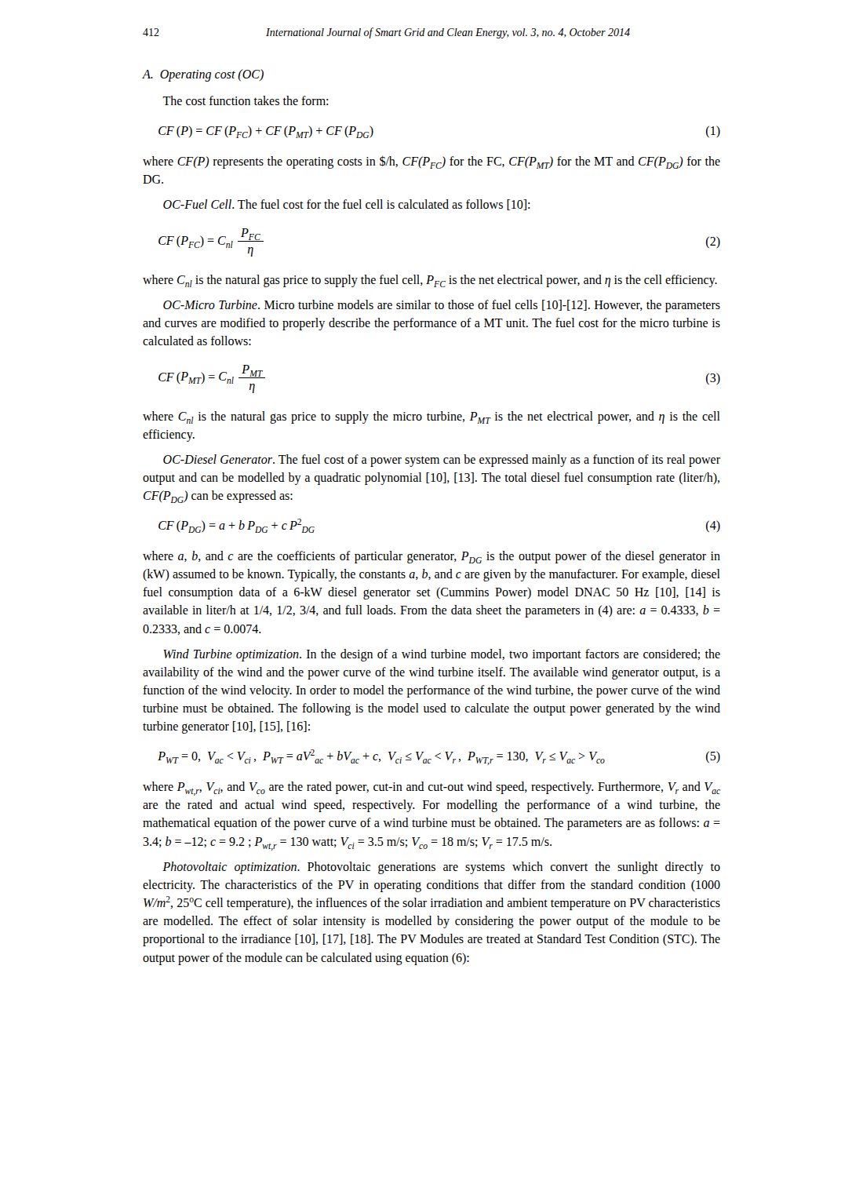412 International Journal of Smart Grid and Clean Energy, vol. 3, no. 4, October 2014
A. Operating cost (OC)
The cost function takes the form:
CF (P) = CF (PFC) + CF (PMT) + CF (PDG) (1)
where CF(P) represents the operating costs in $/h, CF(PFC) for the FC, CF(PMT) for the MT and CF(PDG) for the DG.
OC-Fuel Cell. The fuel cost for the fuel cell is calculated as follows [10]:
CF (PFC) = Cnl PFC η (2)
where Cnl is the natural gas price to supply the fuel cell, PFC is the net electrical power, and η is the cell efficiency.
OC-Micro Turbine. Micro turbine models are similar to those of fuel cells [10]-[12]. However, the parameters and curves are modified to properly describe the performance of a MT unit. The fuel cost for the micro turbine is calculated as follows:
CF (PMT) = Cnl PMT η (3)
where Cnl is the natural gas price to supply the micro turbine, PMT is the net electrical power, and η is the cell efficiency.
OC-Diesel Generator. The fuel cost of a power system can be expressed mainly as a function of its real power output and can be modelled by a quadratic polynomial [10], [13]. The total diesel fuel consumption rate (liter/h), CF(PDG) can be expressed as:
CF (PDG) = a + b PDG + c P2DG (4)
where a, b, and c are the coefficients of particular generator, PDG is the output power of the diesel generator in (kW) assumed to be known. Typically, the constants a, b, and c are given by the manufacturer. For example, diesel fuel consumption data of a 6-kW diesel generator set (Cummins Power) model DNAC 50 Hz [10], [14] is available in liter/h at 1/4, 1/2, 3/4, and full loads. From the data sheet the parameters in (4) are: a = 0.4333, b = 0.2333, and c = 0.0074.
Wind Turbine optimization. In the design of a wind turbine model, two important factors are considered; the availability of the wind and the power curve of the wind turbine itself. The available wind generator output, is a function of the wind velocity. In order to model the performance of the wind turbine, the power curve of the wind turbine must be obtained. The following is the model used to calculate the output power generated by the wind turbine generator [10], [15], [16]:
PWT = 0, Vac < Vci , PWT = aV2ac + bVac + c, Vci ≤ Vac < Vr , PWT,r = 130, Vr ≤ Vac > Vco (5)
where Pwt,r, Vci, and Vco are the rated power, cut-in and cut-out wind speed, respectively. Furthermore, Vr and Vac are the rated and actual wind speed, respectively. For modelling the performance of a wind turbine, the mathematical equation of the power curve of a wind turbine must be obtained. The parameters are as follows: a = 3.4; b = –12; c = 9.2 ; Pwt,r = 130 watt; Vci = 3.5 m/s; Vco = 18 m/s; Vr = 17.5 m/s.
Photovoltaic optimization. Photovoltaic generations are systems which convert the sunlight directly to electricity. The characteristics of the PV in operating conditions that differ from the standard condition (1000 W/m2, 25oC cell temperature), the influences of the solar irradiation and ambient temperature on PV characteristics are modelled. The effect of solar intensity is modelled by considering the power output of the module to be proportional to the irradiance [10], [17], [18]. The PV Modules are treated at Standard Test Condition (STC). The output power of the module can be calculated using equation (6):